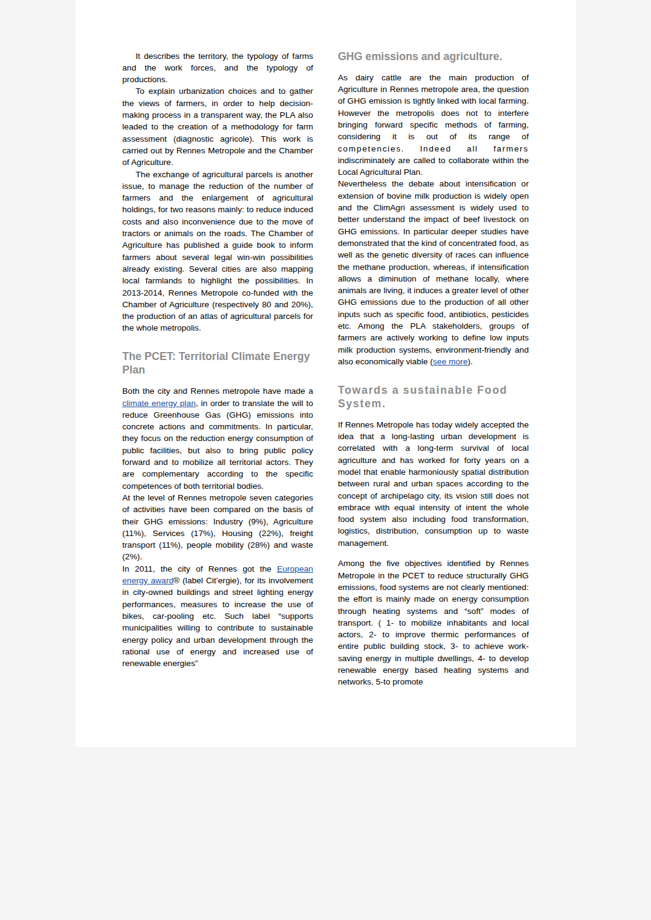It describes the territory, the typology of farms and the work forces, and the typology of productions.
To explain urbanization choices and to gather the views of farmers, in order to help decision-making process in a transparent way, the PLA also leaded to the creation of a methodology for farm assessment (diagnostic agricole). This work is carried out by Rennes Metropole and the Chamber of Agriculture.
The exchange of agricultural parcels is another issue, to manage the reduction of the number of farmers and the enlargement of agricultural holdings, for two reasons mainly: to reduce induced costs and also inconvenience due to the move of tractors or animals on the roads. The Chamber of Agriculture has published a guide book to inform farmers about several legal win-win possibilities already existing. Several cities are also mapping local farmlands to highlight the possibilities. In 2013-2014, Rennes Metropole co-funded with the Chamber of Agriculture (respectively 80 and 20%), the production of an atlas of agricultural parcels for the whole metropolis.
The PCET: Territorial Climate Energy Plan
Both the city and Rennes metropole have made a climate energy plan, in order to translate the will to reduce Greenhouse Gas (GHG) emissions into concrete actions and commitments. In particular, they focus on the reduction energy consumption of public facilities, but also to bring public policy forward and to mobilize all territorial actors. They are complementary according to the specific competences of both territorial bodies.
At the level of Rennes metropole seven categories of activities have been compared on the basis of their GHG emissions: Industry (9%), Agriculture (11%), Services (17%), Housing (22%), freight transport (11%), people mobility (28%) and waste (2%).
In 2011, the city of Rennes got the European energy award® (label Cit’ergie), for its involvement in city-owned buildings and street lighting energy performances, measures to increase the use of bikes, car-pooling etc. Such label “supports municipalities willing to contribute to sustainable energy policy and urban development through the rational use of energy and increased use of renewable energies”
GHG emissions and agriculture.
As dairy cattle are the main production of Agriculture in Rennes metropole area, the question of GHG emission is tightly linked with local farming. However the metropolis does not to interfere bringing forward specific methods of farming, considering it is out of its range of competencies. Indeed all farmers indiscriminately are called to collaborate within the Local Agricultural Plan.
Nevertheless the debate about intensification or extension of bovine milk production is widely open and the ClimAgri assessment is widely used to better understand the impact of beef livestock on GHG emissions. In particular deeper studies have demonstrated that the kind of concentrated food, as well as the genetic diversity of races can influence the methane production, whereas, if intensification allows a diminution of methane locally, where animals are living, it induces a greater level of other GHG emissions due to the production of all other inputs such as specific food, antibiotics, pesticides etc. Among the PLA stakeholders, groups of farmers are actively working to define low inputs milk production systems, environment-friendly and also economically viable (see more).
Towards a sustainable Food System.
If Rennes Metropole has today widely accepted the idea that a long-lasting urban development is correlated with a long-term survival of local agriculture and has worked for forty years on a model that enable harmoniously spatial distribution between rural and urban spaces according to the concept of archipelago city, its vision still does not embrace with equal intensity of intent the whole food system also including food transformation, logistics, distribution, consumption up to waste management.
Among the five objectives identified by Rennes Metropole in the PCET to reduce structurally GHG emissions, food systems are not clearly mentioned: the effort is mainly made on energy consumption through heating systems and “soft” modes of transport. ( 1- to mobilize inhabitants and local actors, 2- to improve thermic performances of entire public building stock, 3- to achieve work-saving energy in multiple dwellings, 4- to develop renewable energy based heating systems and networks, 5-to promote